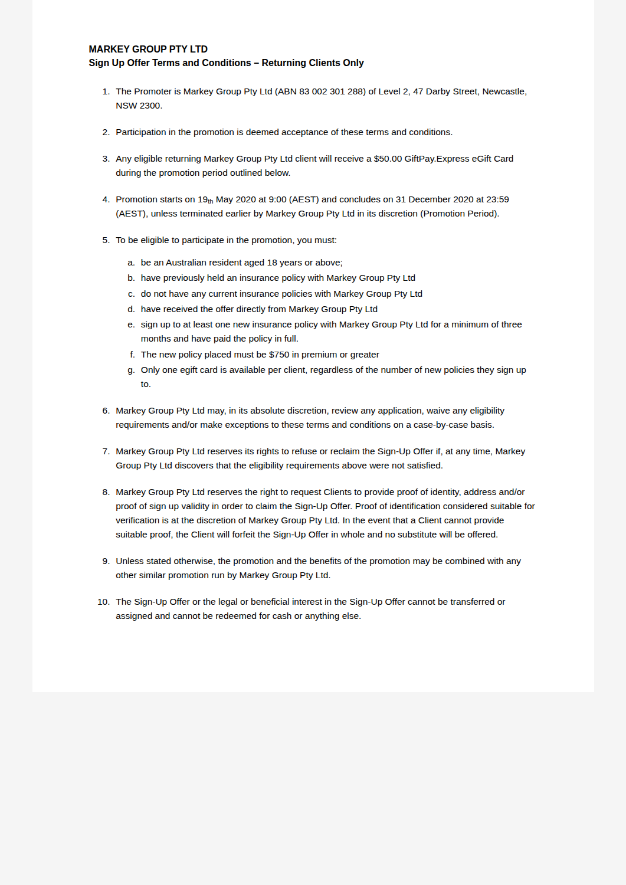MARKEY GROUP PTY LTD
Sign Up Offer Terms and Conditions – Returning Clients Only
The Promoter is Markey Group Pty Ltd (ABN 83 002 301 288) of Level 2, 47 Darby Street, Newcastle, NSW 2300.
Participation in the promotion is deemed acceptance of these terms and conditions.
Any eligible returning Markey Group Pty Ltd client will receive a $50.00 GiftPay.Express eGift Card during the promotion period outlined below.
Promotion starts on 19th May 2020 at 9:00 (AEST) and concludes on 31 December 2020 at 23:59 (AEST), unless terminated earlier by Markey Group Pty Ltd in its discretion (Promotion Period).
To be eligible to participate in the promotion, you must:
be an Australian resident aged 18 years or above;
have previously held an insurance policy with Markey Group Pty Ltd
do not have any current insurance policies with Markey Group Pty Ltd
have received the offer directly from Markey Group Pty Ltd
sign up to at least one new insurance policy with Markey Group Pty Ltd for a minimum of three months and have paid the policy in full.
The new policy placed must be $750 in premium or greater
Only one egift card is available per client, regardless of the number of new policies they sign up to.
Markey Group Pty Ltd may, in its absolute discretion, review any application, waive any eligibility requirements and/or make exceptions to these terms and conditions on a case-by-case basis.
Markey Group Pty Ltd reserves its rights to refuse or reclaim the Sign-Up Offer if, at any time, Markey Group Pty Ltd discovers that the eligibility requirements above were not satisfied.
Markey Group Pty Ltd reserves the right to request Clients to provide proof of identity, address and/or proof of sign up validity in order to claim the Sign-Up Offer. Proof of identification considered suitable for verification is at the discretion of Markey Group Pty Ltd. In the event that a Client cannot provide suitable proof, the Client will forfeit the Sign-Up Offer in whole and no substitute will be offered.
Unless stated otherwise, the promotion and the benefits of the promotion may be combined with any other similar promotion run by Markey Group Pty Ltd.
The Sign-Up Offer or the legal or beneficial interest in the Sign-Up Offer cannot be transferred or assigned and cannot be redeemed for cash or anything else.